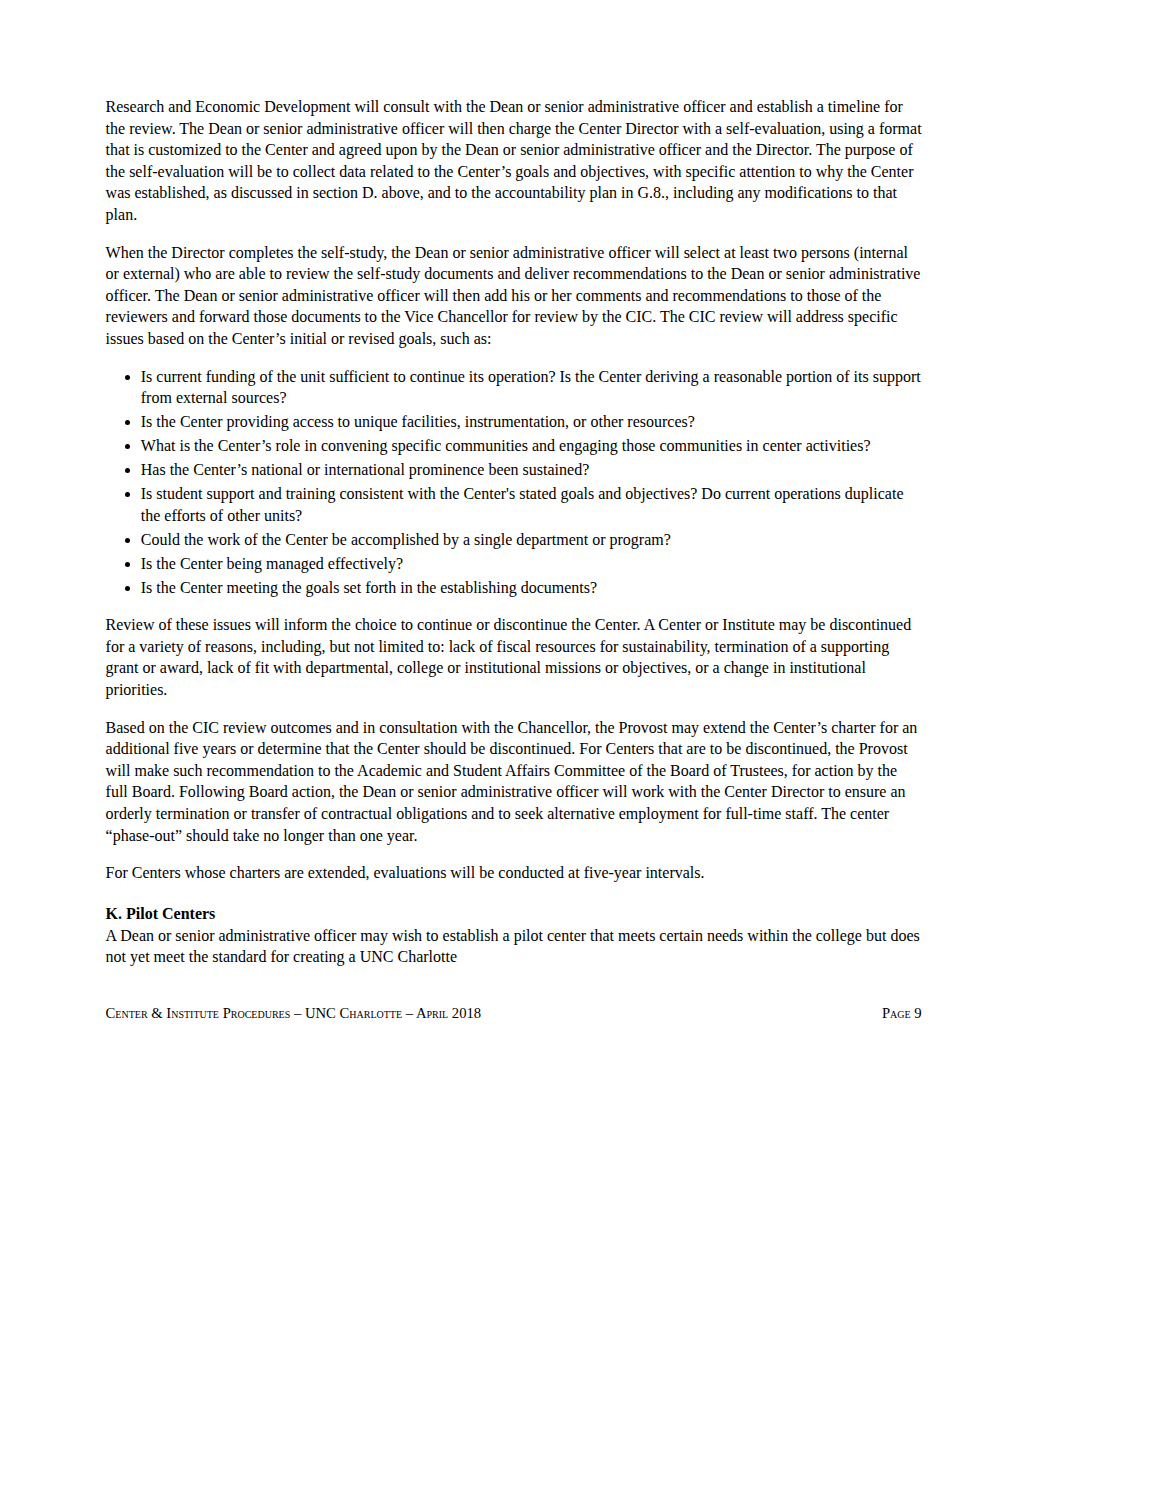Research and Economic Development will consult with the Dean or senior administrative officer and establish a timeline for the review. The Dean or senior administrative officer will then charge the Center Director with a self-evaluation, using a format that is customized to the Center and agreed upon by the Dean or senior administrative officer and the Director. The purpose of the self-evaluation will be to collect data related to the Center’s goals and objectives, with specific attention to why the Center was established, as discussed in section D. above, and to the accountability plan in G.8., including any modifications to that plan.
When the Director completes the self-study, the Dean or senior administrative officer will select at least two persons (internal or external) who are able to review the self-study documents and deliver recommendations to the Dean or senior administrative officer. The Dean or senior administrative officer will then add his or her comments and recommendations to those of the reviewers and forward those documents to the Vice Chancellor for review by the CIC. The CIC review will address specific issues based on the Center’s initial or revised goals, such as:
Is current funding of the unit sufficient to continue its operation? Is the Center deriving a reasonable portion of its support from external sources?
Is the Center providing access to unique facilities, instrumentation, or other resources?
What is the Center’s role in convening specific communities and engaging those communities in center activities?
Has the Center’s national or international prominence been sustained?
Is student support and training consistent with the Center's stated goals and objectives? Do current operations duplicate the efforts of other units?
Could the work of the Center be accomplished by a single department or program?
Is the Center being managed effectively?
Is the Center meeting the goals set forth in the establishing documents?
Review of these issues will inform the choice to continue or discontinue the Center. A Center or Institute may be discontinued for a variety of reasons, including, but not limited to: lack of fiscal resources for sustainability, termination of a supporting grant or award, lack of fit with departmental, college or institutional missions or objectives, or a change in institutional priorities.
Based on the CIC review outcomes and in consultation with the Chancellor, the Provost may extend the Center’s charter for an additional five years or determine that the Center should be discontinued. For Centers that are to be discontinued, the Provost will make such recommendation to the Academic and Student Affairs Committee of the Board of Trustees, for action by the full Board. Following Board action, the Dean or senior administrative officer will work with the Center Director to ensure an orderly termination or transfer of contractual obligations and to seek alternative employment for full-time staff. The center “phase-out” should take no longer than one year.
For Centers whose charters are extended, evaluations will be conducted at five-year intervals.
K. Pilot Centers
A Dean or senior administrative officer may wish to establish a pilot center that meets certain needs within the college but does not yet meet the standard for creating a UNC Charlotte
Center & Institute Procedures – UNC Charlotte – April 2018 Page 9